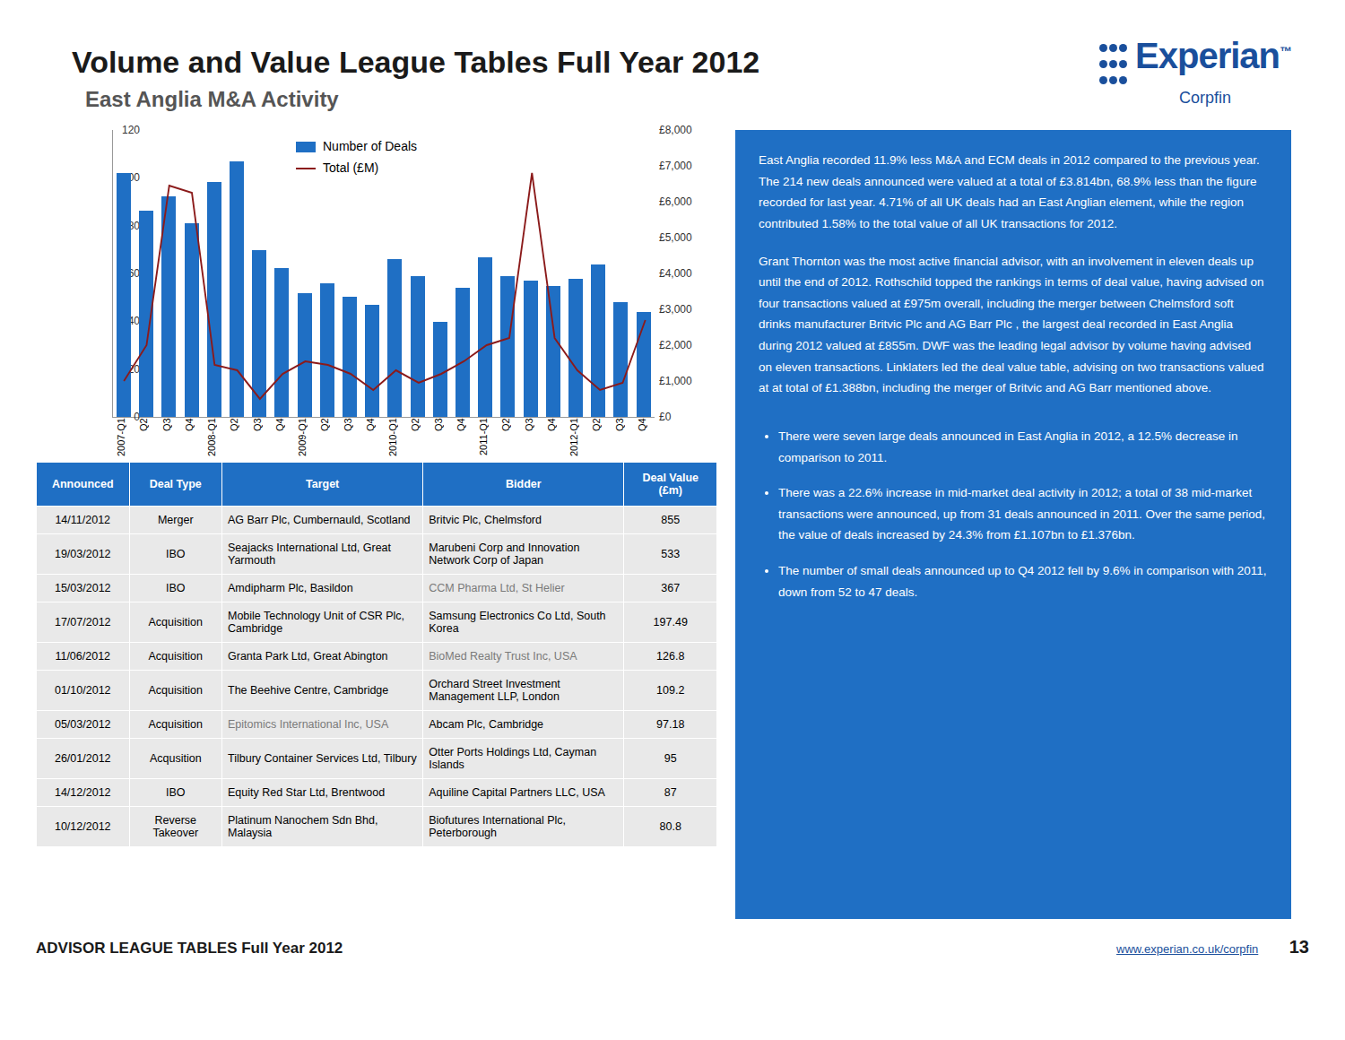Experian™
Corpfin
Volume and Value League Tables Full Year 2012
East Anglia M&A Activity
Number of Deals
Total (£M)
120 100 80 60 40 20 0
£8,000 £7,000 £6,000 £5,000 £4,000 £3,000 £2,000 £1,000 £0
2007-Q1 Q2 Q3 Q4 2008-Q1 Q2 Q3 Q4 2009-Q1 Q2 Q3 Q4 2010-Q1 Q2 Q3 Q4 2011-Q1 Q2 Q3 Q4 2012-Q1 Q2 Q3 Q4
| Announced | Deal Type | Target | Bidder | Deal Value (£m) |
| --- | --- | --- | --- | --- |
| 14/11/2012 | Merger | AG Barr Plc, Cumbernauld, Scotland | Britvic Plc, Chelmsford | 855 |
| 19/03/2012 | IBO | Seajacks International Ltd, Great Yarmouth | Marubeni Corp and Innovation Network Corp of Japan | 533 |
| 15/03/2012 | IBO | Amdipharm Plc, Basildon | CCM Pharma Ltd, St Helier | 367 |
| 17/07/2012 | Acquisition | Mobile Technology Unit of CSR Plc, Cambridge | Samsung Electronics Co Ltd, South Korea | 197.49 |
| 11/06/2012 | Acquisition | Granta Park Ltd, Great Abington | BioMed Realty Trust Inc, USA | 126.8 |
| 01/10/2012 | Acquisition | The Beehive Centre, Cambridge | Orchard Street Investment Management LLP, London | 109.2 |
| 05/03/2012 | Acquisition | Epitomics International Inc, USA | Abcam Plc, Cambridge | 97.18 |
| 26/01/2012 | Acqusition | Tilbury Container Services Ltd, Tilbury | Otter Ports Holdings Ltd, Cayman Islands | 95 |
| 14/12/2012 | IBO | Equity Red Star Ltd, Brentwood | Aquiline Capital Partners LLC, USA | 87 |
| 10/12/2012 | Reverse Takeover | Platinum Nanochem Sdn Bhd, Malaysia | Biofutures International Plc, Peterborough | 80.8 |
East Anglia recorded 11.9% less M&A and ECM deals in 2012 compared to the previous year. The 214 new deals announced were valued at a total of £3.814bn, 68.9% less than the figure recorded for last year. 4.71% of all UK deals had an East Anglian element, while the region contributed 1.58% to the total value of all UK transactions for 2012.
Grant Thornton was the most active financial advisor, with an involvement in eleven deals up until the end of 2012. Rothschild topped the rankings in terms of deal value, having advised on four transactions valued at £975m overall, including the merger between Chelmsford soft drinks manufacturer Britvic Plc and AG Barr Plc , the largest deal recorded in East Anglia during 2012 valued at £855m. DWF was the leading legal advisor by volume having advised on eleven transactions. Linklaters led the deal value table, advising on two transactions valued at at total of £1.388bn, including the merger of Britvic and AG Barr mentioned above.
There were seven large deals announced in East Anglia in 2012, a 12.5% decrease in comparison to 2011.
There was a 22.6% increase in mid-market deal activity in 2012; a total of 38 mid-market transactions were announced, up from 31 deals announced in 2011. Over the same period, the value of deals increased by 24.3% from £1.107bn to £1.376bn.
The number of small deals announced up to Q4 2012 fell by 9.6% in comparison with 2011, down from 52 to 47 deals.
ADVISOR LEAGUE TABLES Full Year 2012
www.experian.co.uk/corpfin 13